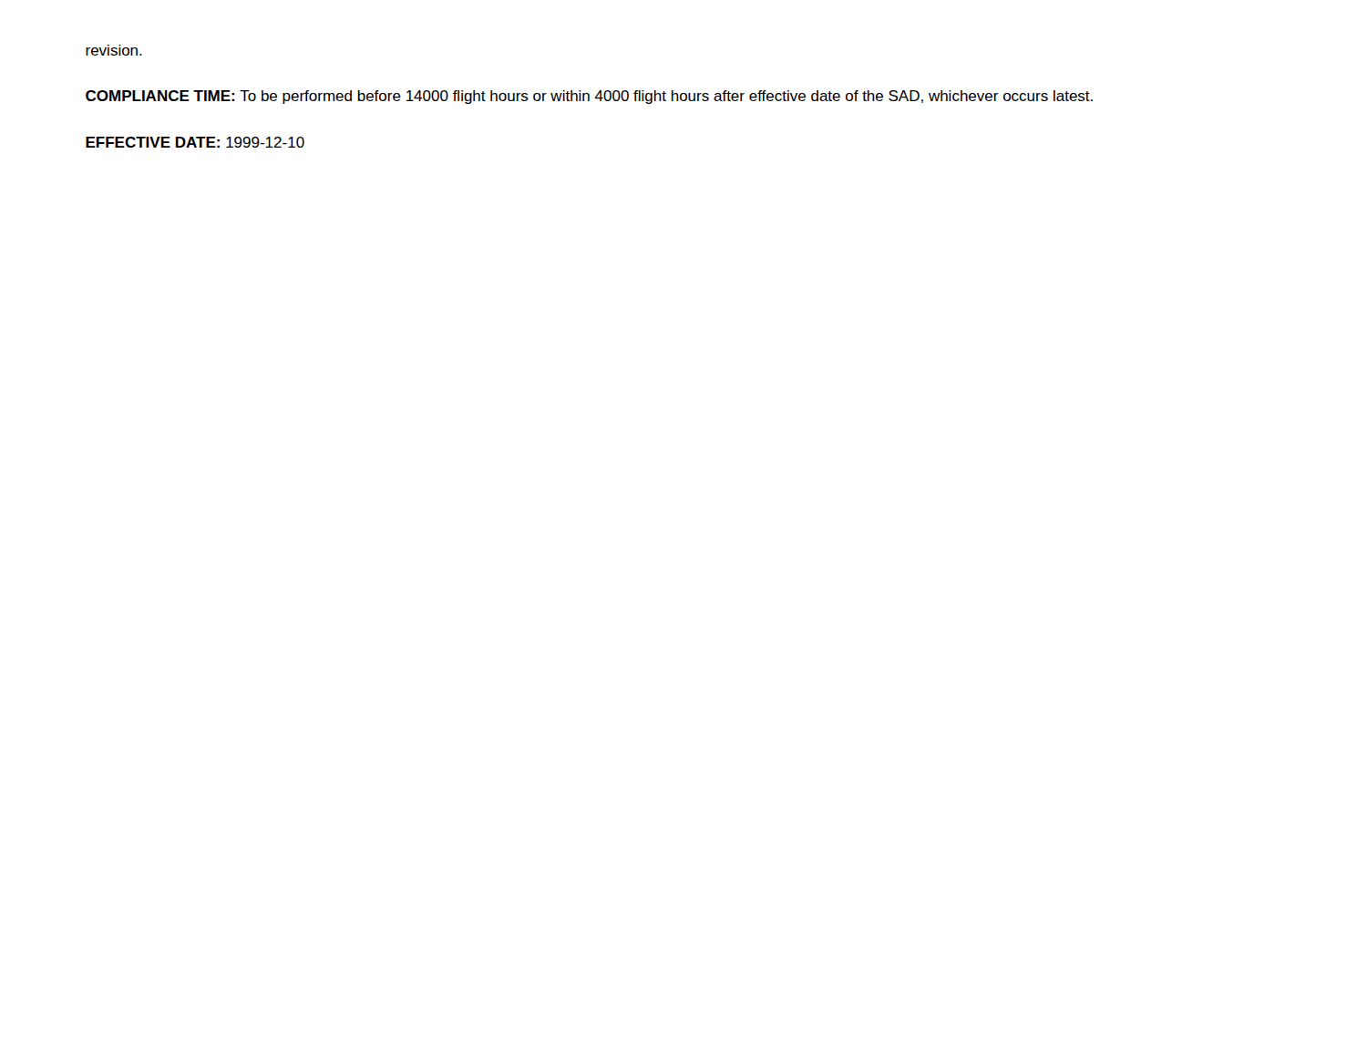revision.
COMPLIANCE TIME: To be performed before 14000 flight hours or within 4000 flight hours after effective date of the SAD, whichever occurs latest.
EFFECTIVE DATE: 1999-12-10